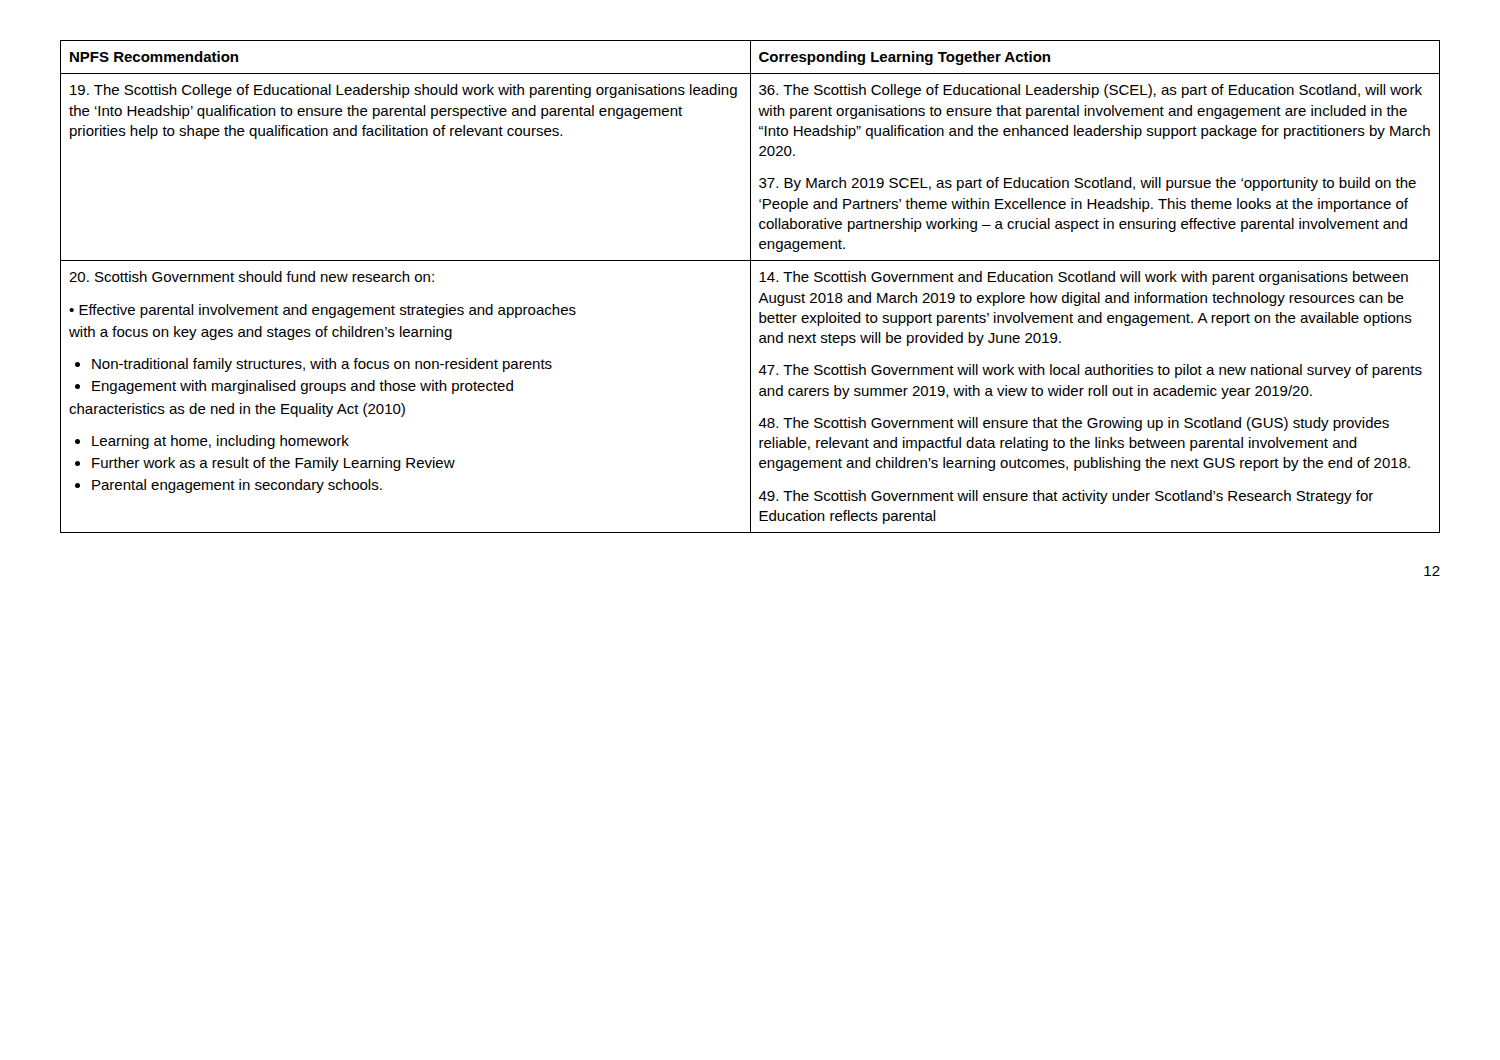| NPFS Recommendation | Corresponding Learning Together Action |
| --- | --- |
| 19. The Scottish College of Educational Leadership should work with parenting organisations leading the ‘Into Headship’ qualification to ensure the parental perspective and parental engagement priorities help to shape the qualification and facilitation of relevant courses. | 36. The Scottish College of Educational Leadership (SCEL), as part of Education Scotland, will work with parent organisations to ensure that parental involvement and engagement are included in the “Into Headship” qualification and the enhanced leadership support package for practitioners by March 2020. 37. By March 2019 SCEL, as part of Education Scotland, will pursue the ‘opportunity to build on the ‘People and Partners’ theme within Excellence in Headship. This theme looks at the importance of collaborative partnership working – a crucial aspect in ensuring effective parental involvement and engagement. |
| 20. Scottish Government should fund new research on: • Effective parental involvement and engagement strategies and approaches with a focus on key ages and stages of children’s learning Non-traditional family structures, with a focus on non-resident parents Engagement with marginalised groups and those with protected characteristics as de ned in the Equality Act (2010) Learning at home, including homework Further work as a result of the Family Learning Review Parental engagement in secondary schools. | 14. The Scottish Government and Education Scotland will work with parent organisations between August 2018 and March 2019 to explore how digital and information technology resources can be better exploited to support parents’ involvement and engagement. A report on the available options and next steps will be provided by June 2019. 47. The Scottish Government will work with local authorities to pilot a new national survey of parents and carers by summer 2019, with a view to wider roll out in academic year 2019/20. 48. The Scottish Government will ensure that the Growing up in Scotland (GUS) study provides reliable, relevant and impactful data relating to the links between parental involvement and engagement and children’s learning outcomes, publishing the next GUS report by the end of 2018. 49. The Scottish Government will ensure that activity under Scotland’s Research Strategy for Education reflects parental |
12